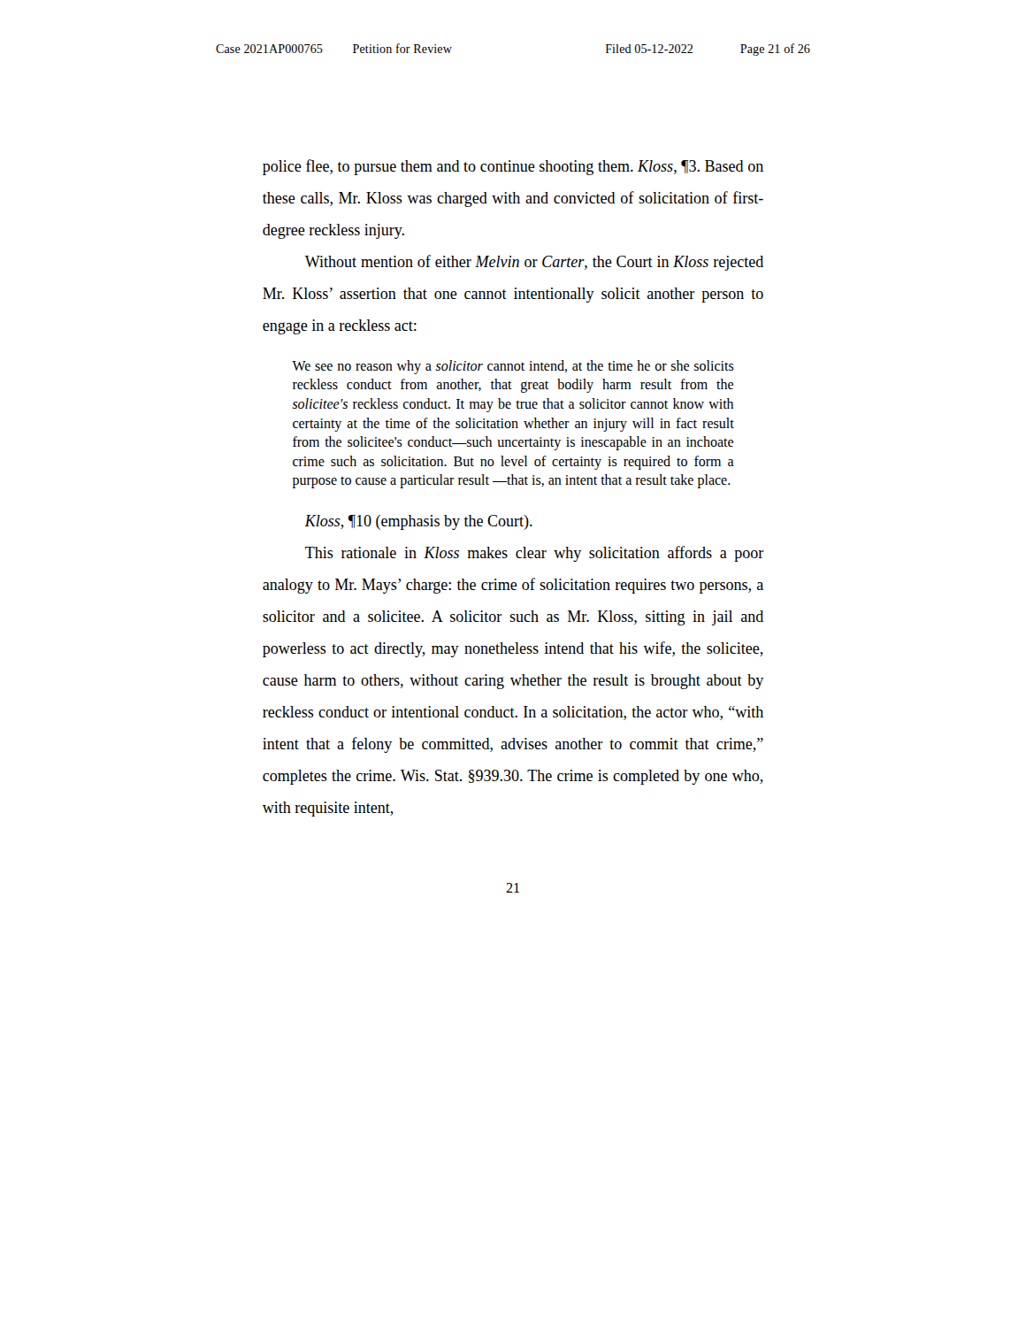Case 2021AP000765 Petition for Review Filed 05-12-2022 Page 21 of 26
police flee, to pursue them and to continue shooting them. Kloss, ¶3. Based on these calls, Mr. Kloss was charged with and convicted of solicitation of first-degree reckless injury.
Without mention of either Melvin or Carter, the Court in Kloss rejected Mr. Kloss’ assertion that one cannot intentionally solicit another person to engage in a reckless act:
We see no reason why a solicitor cannot intend, at the time he or she solicits reckless conduct from another, that great bodily harm result from the solicitee's reckless conduct. It may be true that a solicitor cannot know with certainty at the time of the solicitation whether an injury will in fact result from the solicitee's conduct—such uncertainty is inescapable in an inchoate crime such as solicitation. But no level of certainty is required to form a purpose to cause a particular result —that is, an intent that a result take place.
Kloss, ¶10 (emphasis by the Court).
This rationale in Kloss makes clear why solicitation affords a poor analogy to Mr. Mays’ charge: the crime of solicitation requires two persons, a solicitor and a solicitee. A solicitor such as Mr. Kloss, sitting in jail and powerless to act directly, may nonetheless intend that his wife, the solicitee, cause harm to others, without caring whether the result is brought about by reckless conduct or intentional conduct. In a solicitation, the actor who, “with intent that a felony be committed, advises another to commit that crime,” completes the crime. Wis. Stat. §939.30. The crime is completed by one who, with requisite intent,
21